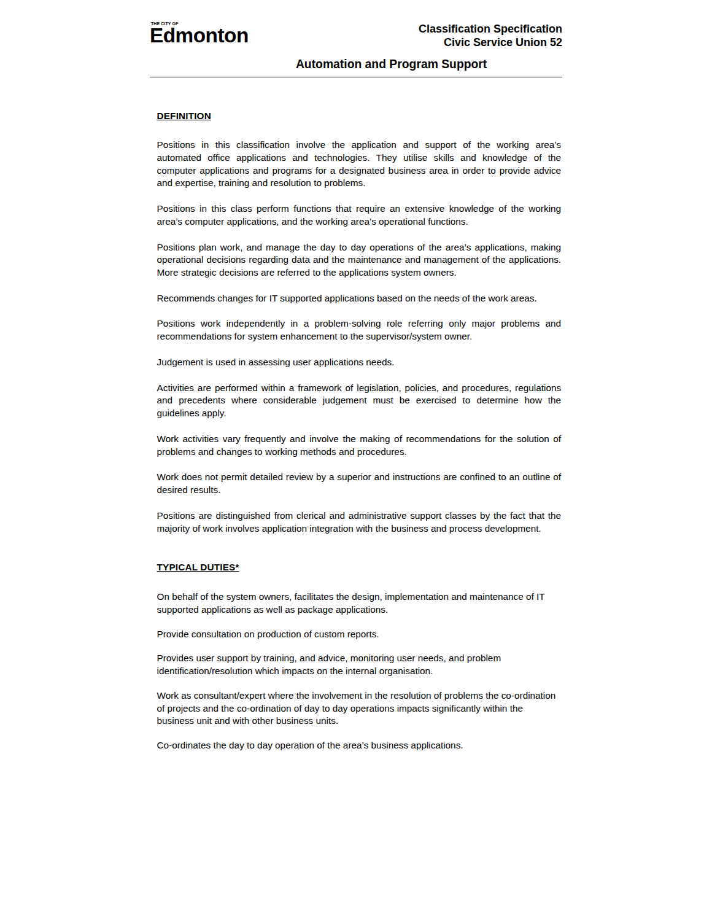The City of
Edmonton
Classification Specification
Civic Service Union 52
Automation and Program Support
DEFINITION
Positions in this classification involve the application and support of the working area’s automated office applications and technologies. They utilise skills and knowledge of the computer applications and programs for a designated business area in order to provide advice and expertise, training and resolution to problems.
Positions in this class perform functions that require an extensive knowledge of the working area’s computer applications, and the working area’s operational functions.
Positions plan work, and manage the day to day operations of the area’s applications, making operational decisions regarding data and the maintenance and management of the applications. More strategic decisions are referred to the applications system owners.
Recommends changes for IT supported applications based on the needs of the work areas.
Positions work independently in a problem-solving role referring only major problems and recommendations for system enhancement to the supervisor/system owner.
Judgement is used in assessing user applications needs.
Activities are performed within a framework of legislation, policies, and procedures, regulations and precedents where considerable judgement must be exercised to determine how the guidelines apply.
Work activities vary frequently and involve the making of recommendations for the solution of problems and changes to working methods and procedures.
Work does not permit detailed review by a superior and instructions are confined to an outline of desired results.
Positions are distinguished from clerical and administrative support classes by the fact that the majority of work involves application integration with the business and process development.
TYPICAL DUTIES*
On behalf of the system owners, facilitates the design, implementation and maintenance of IT supported applications as well as package applications.
Provide consultation on production of custom reports.
Provides user support by training, and advice, monitoring user needs, and problem identification/resolution which impacts on the internal organisation.
Work as consultant/expert where the involvement in the resolution of problems the co-ordination of projects and the co-ordination of day to day operations impacts significantly within the business unit and with other business units.
Co-ordinates the day to day operation of the area’s business applications.